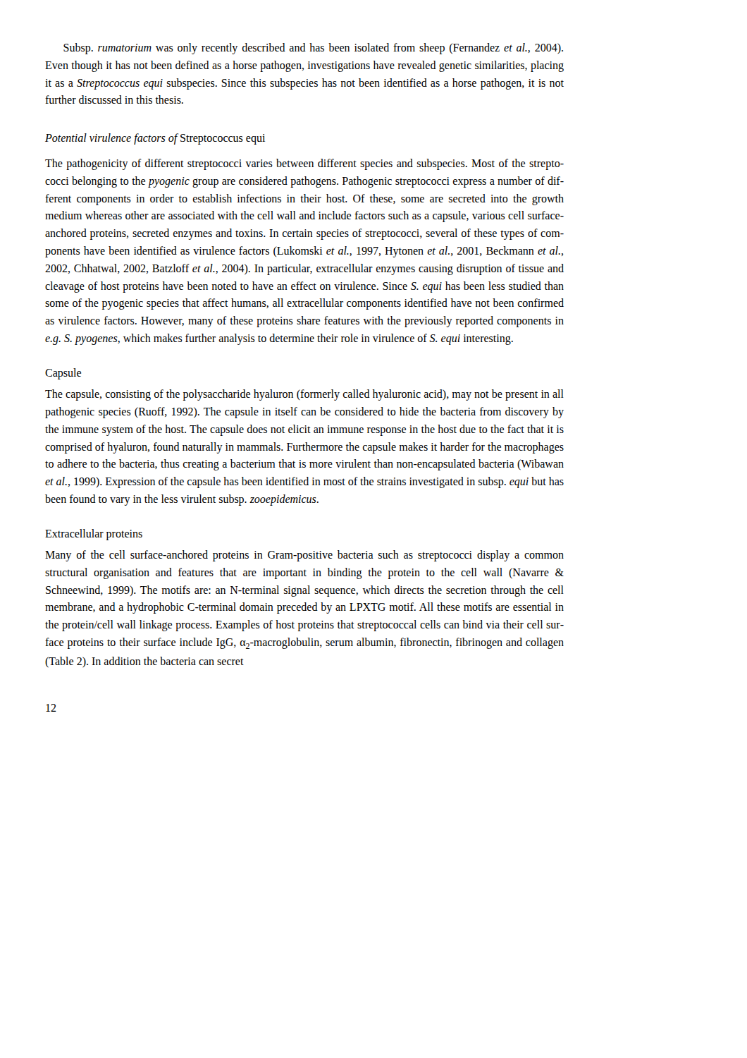Subsp. rumatorium was only recently described and has been isolated from sheep (Fernandez et al., 2004). Even though it has not been defined as a horse pathogen, investigations have revealed genetic similarities, placing it as a Streptococcus equi subspecies. Since this subspecies has not been identified as a horse pathogen, it is not further discussed in this thesis.
Potential virulence factors of Streptococcus equi
The pathogenicity of different streptococci varies between different species and subspecies. Most of the streptococci belonging to the pyogenic group are considered pathogens. Pathogenic streptococci express a number of different components in order to establish infections in their host. Of these, some are secreted into the growth medium whereas other are associated with the cell wall and include factors such as a capsule, various cell surface-anchored proteins, secreted enzymes and toxins. In certain species of streptococci, several of these types of components have been identified as virulence factors (Lukomski et al., 1997, Hytonen et al., 2001, Beckmann et al., 2002, Chhatwal, 2002, Batzloff et al., 2004). In particular, extracellular enzymes causing disruption of tissue and cleavage of host proteins have been noted to have an effect on virulence. Since S. equi has been less studied than some of the pyogenic species that affect humans, all extracellular components identified have not been confirmed as virulence factors. However, many of these proteins share features with the previously reported components in e.g. S. pyogenes, which makes further analysis to determine their role in virulence of S. equi interesting.
Capsule
The capsule, consisting of the polysaccharide hyaluron (formerly called hyaluronic acid), may not be present in all pathogenic species (Ruoff, 1992). The capsule in itself can be considered to hide the bacteria from discovery by the immune system of the host. The capsule does not elicit an immune response in the host due to the fact that it is comprised of hyaluron, found naturally in mammals. Furthermore the capsule makes it harder for the macrophages to adhere to the bacteria, thus creating a bacterium that is more virulent than non-encapsulated bacteria (Wibawan et al., 1999). Expression of the capsule has been identified in most of the strains investigated in subsp. equi but has been found to vary in the less virulent subsp. zooepidemicus.
Extracellular proteins
Many of the cell surface-anchored proteins in Gram-positive bacteria such as streptococci display a common structural organisation and features that are important in binding the protein to the cell wall (Navarre & Schneewind, 1999). The motifs are: an N-terminal signal sequence, which directs the secretion through the cell membrane, and a hydrophobic C-terminal domain preceded by an LPXTG motif. All these motifs are essential in the protein/cell wall linkage process. Examples of host proteins that streptococcal cells can bind via their cell surface proteins to their surface include IgG, α2-macroglobulin, serum albumin, fibronectin, fibrinogen and collagen (Table 2). In addition the bacteria can secret
12